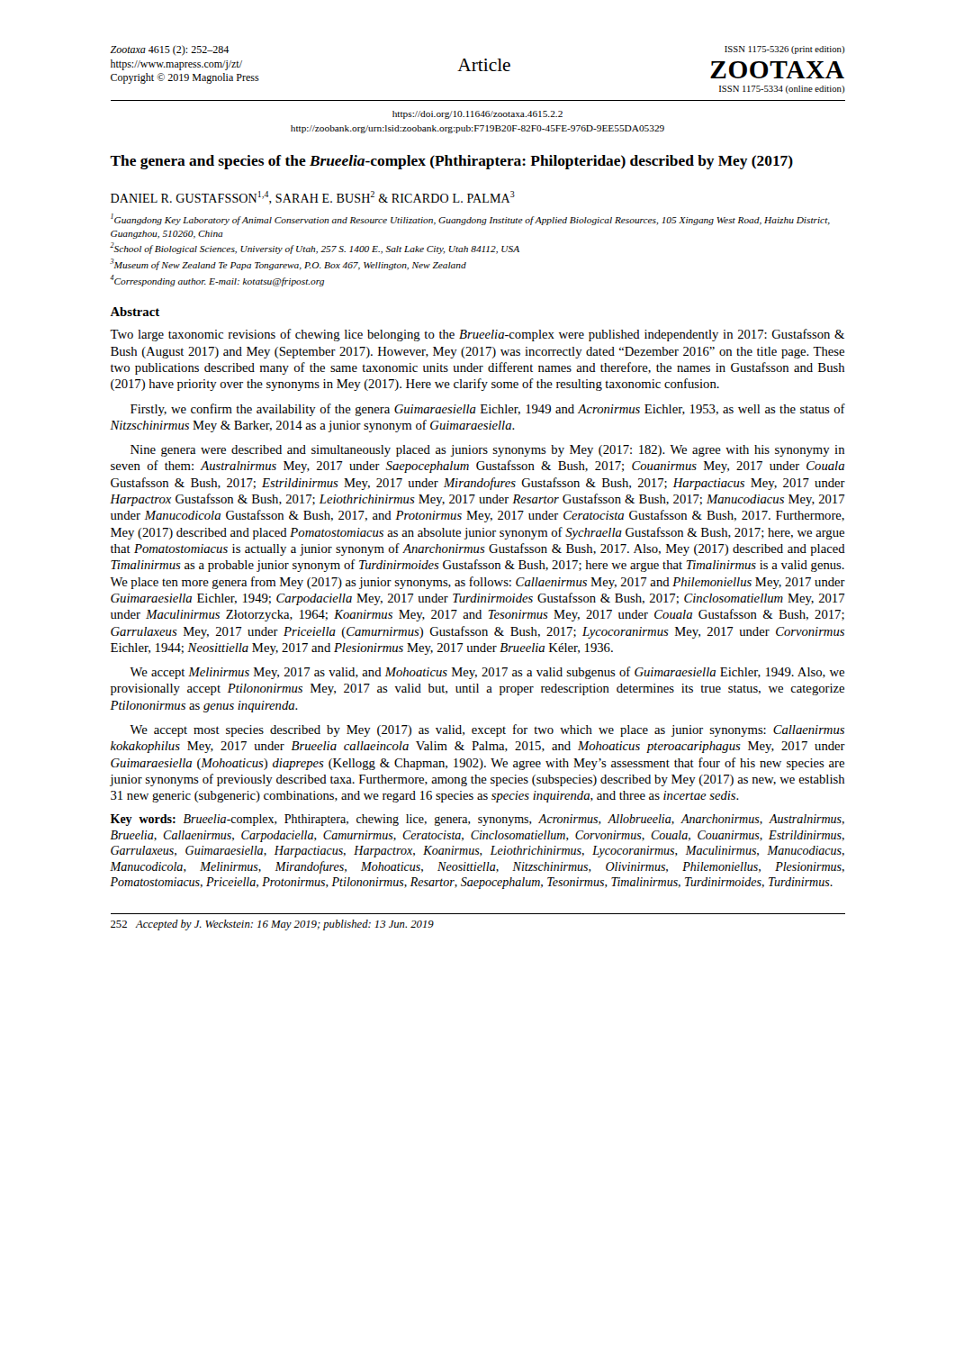Zootaxa 4615 (2): 252–284
https://www.mapress.com/j/zt/
Copyright © 2019 Magnolia Press
Article
ISSN 1175-5326 (print edition)
ZOOTAXA ISSN 1175-5334 (online edition)
https://doi.org/10.11646/zootaxa.4615.2.2
http://zoobank.org/urn:lsid:zoobank.org:pub:F719B20F-82F0-45FE-976D-9EE55DA05329
The genera and species of the Brueelia-complex (Phthiraptera: Philopteridae) described by Mey (2017)
DANIEL R. GUSTAFSSON1,4, SARAH E. BUSH2 & RICARDO L. PALMA3
1Guangdong Key Laboratory of Animal Conservation and Resource Utilization, Guangdong Institute of Applied Biological Resources, 105 Xingang West Road, Haizhu District, Guangzhou, 510260, China
2School of Biological Sciences, University of Utah, 257 S. 1400 E., Salt Lake City, Utah 84112, USA
3Museum of New Zealand Te Papa Tongarewa, P.O. Box 467, Wellington, New Zealand
4Corresponding author. E-mail: kotatsu@fripost.org
Abstract
Two large taxonomic revisions of chewing lice belonging to the Brueelia-complex were published independently in 2017: Gustafsson & Bush (August 2017) and Mey (September 2017). However, Mey (2017) was incorrectly dated “Dezember 2016” on the title page. These two publications described many of the same taxonomic units under different names and therefore, the names in Gustafsson and Bush (2017) have priority over the synonyms in Mey (2017). Here we clarify some of the resulting taxonomic confusion.
Firstly, we confirm the availability of the genera Guimaraesiella Eichler, 1949 and Acronirmus Eichler, 1953, as well as the status of Nitzschinirmus Mey & Barker, 2014 as a junior synonym of Guimaraesiella.
Nine genera were described and simultaneously placed as juniors synonyms by Mey (2017: 182). We agree with his synonymy in seven of them: Australnirmus Mey, 2017 under Saepocephalum Gustafsson & Bush, 2017; Couanirmus Mey, 2017 under Couala Gustafsson & Bush, 2017; Estrildinirmus Mey, 2017 under Mirandofures Gustafsson & Bush, 2017; Harpactiacus Mey, 2017 under Harpactrox Gustafsson & Bush, 2017; Leiothrichinirmus Mey, 2017 under Resartor Gustafsson & Bush, 2017; Manucodiacus Mey, 2017 under Manucodicola Gustafsson & Bush, 2017, and Protonirmus Mey, 2017 under Ceratocista Gustafsson & Bush, 2017. Furthermore, Mey (2017) described and placed Pomatostomiacus as an absolute junior synonym of Sychraella Gustafsson & Bush, 2017; here, we argue that Pomatostomiacus is actually a junior synonym of Anarchonirmus Gustafsson & Bush, 2017. Also, Mey (2017) described and placed Timalinirmus as a probable junior synonym of Turdinirmoides Gustafsson & Bush, 2017; here we argue that Timalinirmus is a valid genus. We place ten more genera from Mey (2017) as junior synonyms, as follows: Callaenirmus Mey, 2017 and Philemoniellus Mey, 2017 under Guimaraesiella Eichler, 1949; Carpodaciella Mey, 2017 under Turdinirmoides Gustafsson & Bush, 2017; Cinclosomatiellum Mey, 2017 under Maculinirmus Złotorzycka, 1964; Koanirmus Mey, 2017 and Tesonirmus Mey, 2017 under Couala Gustafsson & Bush, 2017; Garrulaxeus Mey, 2017 under Priceiella (Camurnirmus) Gustafsson & Bush, 2017; Lycocoranirmus Mey, 2017 under Corvonirmus Eichler, 1944; Neosittiella Mey, 2017 and Plesionirmus Mey, 2017 under Brueelia Kéler, 1936.
We accept Melinirmus Mey, 2017 as valid, and Mohoaticus Mey, 2017 as a valid subgenus of Guimaraesiella Eichler, 1949. Also, we provisionally accept Ptilononirmus Mey, 2017 as valid but, until a proper redescription determines its true status, we categorize Ptilononirmus as genus inquirenda.
We accept most species described by Mey (2017) as valid, except for two which we place as junior synonyms: Callaenirmus kokakophilus Mey, 2017 under Brueelia callaeincola Valim & Palma, 2015, and Mohoaticus pteroacariphagus Mey, 2017 under Guimaraesiella (Mohoaticus) diaprepes (Kellogg & Chapman, 1902). We agree with Mey’s assessment that four of his new species are junior synonyms of previously described taxa. Furthermore, among the species (subspecies) described by Mey (2017) as new, we establish 31 new generic (subgeneric) combinations, and we regard 16 species as species inquirenda, and three as incertae sedis.
Key words: Brueelia-complex, Phthiraptera, chewing lice, genera, synonyms, Acronirmus, Allobrueelia, Anarchonirmus, Australnirmus, Brueelia, Callaenirmus, Carpodaciella, Camurnirmus, Ceratocista, Cinclosomatiellum, Corvonirmus, Couala, Couanirmus, Estrildinirmus, Garrulaxeus, Guimaraesiella, Harpactiacus, Harpactrox, Koanirmus, Leiothrichinirmus, Lycocoranirmus, Maculinirmus, Manucodiacus, Manucodicola, Melinirmus, Mirandofures, Mohoaticus, Neosittiella, Nitzschinirmus, Olivinirmus, Philemoniellus, Plesionirmus, Pomatostomiacus, Priceiella, Protonirmus, Ptilononirmus, Resartor, Saepocephalum, Tesonirmus, Timalinirmus, Turdinirmoides, Turdinirmus.
252 Accepted by J. Weckstein: 16 May 2019; published: 13 Jun. 2019